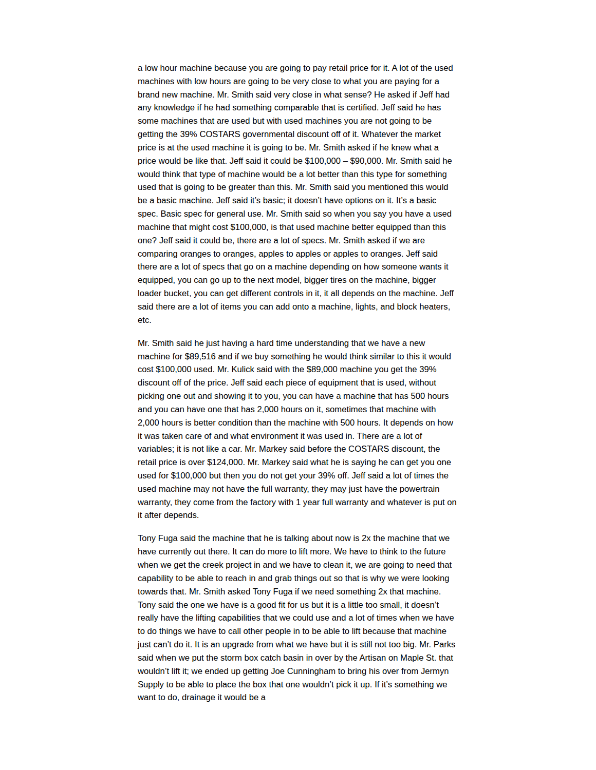a low hour machine because you are going to pay retail price for it. A lot of the used machines with low hours are going to be very close to what you are paying for a brand new machine. Mr. Smith said very close in what sense? He asked if Jeff had any knowledge if he had something comparable that is certified. Jeff said he has some machines that are used but with used machines you are not going to be getting the 39% COSTARS governmental discount off of it. Whatever the market price is at the used machine it is going to be. Mr. Smith asked if he knew what a price would be like that. Jeff said it could be $100,000 – $90,000. Mr. Smith said he would think that type of machine would be a lot better than this type for something used that is going to be greater than this. Mr. Smith said you mentioned this would be a basic machine. Jeff said it’s basic; it doesn’t have options on it. It’s a basic spec. Basic spec for general use. Mr. Smith said so when you say you have a used machine that might cost $100,000, is that used machine better equipped than this one? Jeff said it could be, there are a lot of specs. Mr. Smith asked if we are comparing oranges to oranges, apples to apples or apples to oranges. Jeff said there are a lot of specs that go on a machine depending on how someone wants it equipped, you can go up to the next model, bigger tires on the machine, bigger loader bucket, you can get different controls in it, it all depends on the machine. Jeff said there are a lot of items you can add onto a machine, lights, and block heaters, etc.
Mr. Smith said he just having a hard time understanding that we have a new machine for $89,516 and if we buy something he would think similar to this it would cost $100,000 used. Mr. Kulick said with the $89,000 machine you get the 39% discount off of the price. Jeff said each piece of equipment that is used, without picking one out and showing it to you, you can have a machine that has 500 hours and you can have one that has 2,000 hours on it, sometimes that machine with 2,000 hours is better condition than the machine with 500 hours. It depends on how it was taken care of and what environment it was used in. There are a lot of variables; it is not like a car. Mr. Markey said before the COSTARS discount, the retail price is over $124,000. Mr. Markey said what he is saying he can get you one used for $100,000 but then you do not get your 39% off. Jeff said a lot of times the used machine may not have the full warranty, they may just have the powertrain warranty, they come from the factory with 1 year full warranty and whatever is put on it after depends.
Tony Fuga said the machine that he is talking about now is 2x the machine that we have currently out there. It can do more to lift more. We have to think to the future when we get the creek project in and we have to clean it, we are going to need that capability to be able to reach in and grab things out so that is why we were looking towards that. Mr. Smith asked Tony Fuga if we need something 2x that machine. Tony said the one we have is a good fit for us but it is a little too small, it doesn’t really have the lifting capabilities that we could use and a lot of times when we have to do things we have to call other people in to be able to lift because that machine just can’t do it. It is an upgrade from what we have but it is still not too big. Mr. Parks said when we put the storm box catch basin in over by the Artisan on Maple St. that wouldn’t lift it; we ended up getting Joe Cunningham to bring his over from Jermyn Supply to be able to place the box that one wouldn’t pick it up. If it’s something we want to do, drainage it would be a